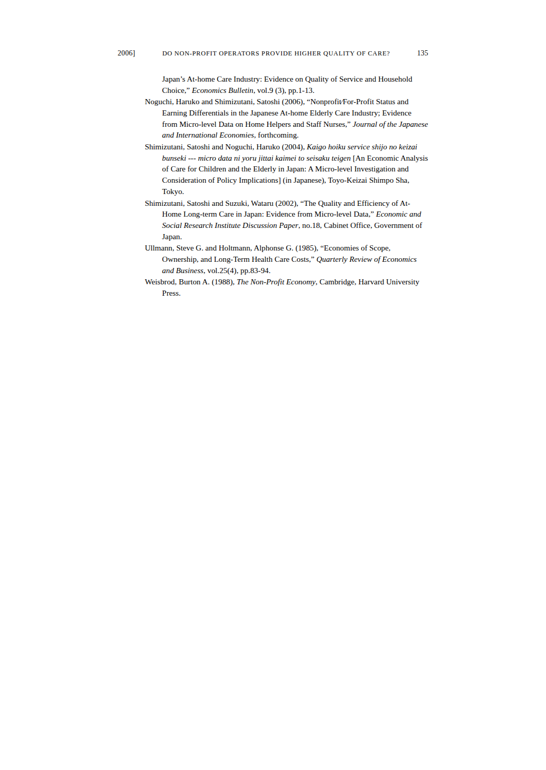2006] Do non-profit operators provide higher quality of care? 135
Japan’s At-home Care Industry: Evidence on Quality of Service and Household Choice,” Economics Bulletin, vol.9 (3), pp.1-13.
Noguchi, Haruko and Shimizutani, Satoshi (2006), “Nonprofit∕For-Profit Status and Earning Differentials in the Japanese At-home Elderly Care Industry; Evidence from Micro-level Data on Home Helpers and Staff Nurses,” Journal of the Japanese and International Economies, forthcoming.
Shimizutani, Satoshi and Noguchi, Haruko (2004), Kaigo hoiku service shijo no keizai bunseki --- micro data ni yoru jittai kaimei to seisaku teigen [An Economic Analysis of Care for Children and the Elderly in Japan: A Micro-level Investigation and Consideration of Policy Implications] (in Japanese), Toyo-Keizai Shimpo Sha, Tokyo.
Shimizutani, Satoshi and Suzuki, Wataru (2002), “The Quality and Efficiency of At-Home Long-term Care in Japan: Evidence from Micro-level Data,” Economic and Social Research Institute Discussion Paper, no.18, Cabinet Office, Government of Japan.
Ullmann, Steve G. and Holtmann, Alphonse G. (1985), “Economies of Scope, Ownership, and Long-Term Health Care Costs,” Quarterly Review of Economics and Business, vol.25(4), pp.83-94.
Weisbrod, Burton A. (1988), The Non-Profit Economy, Cambridge, Harvard University Press.